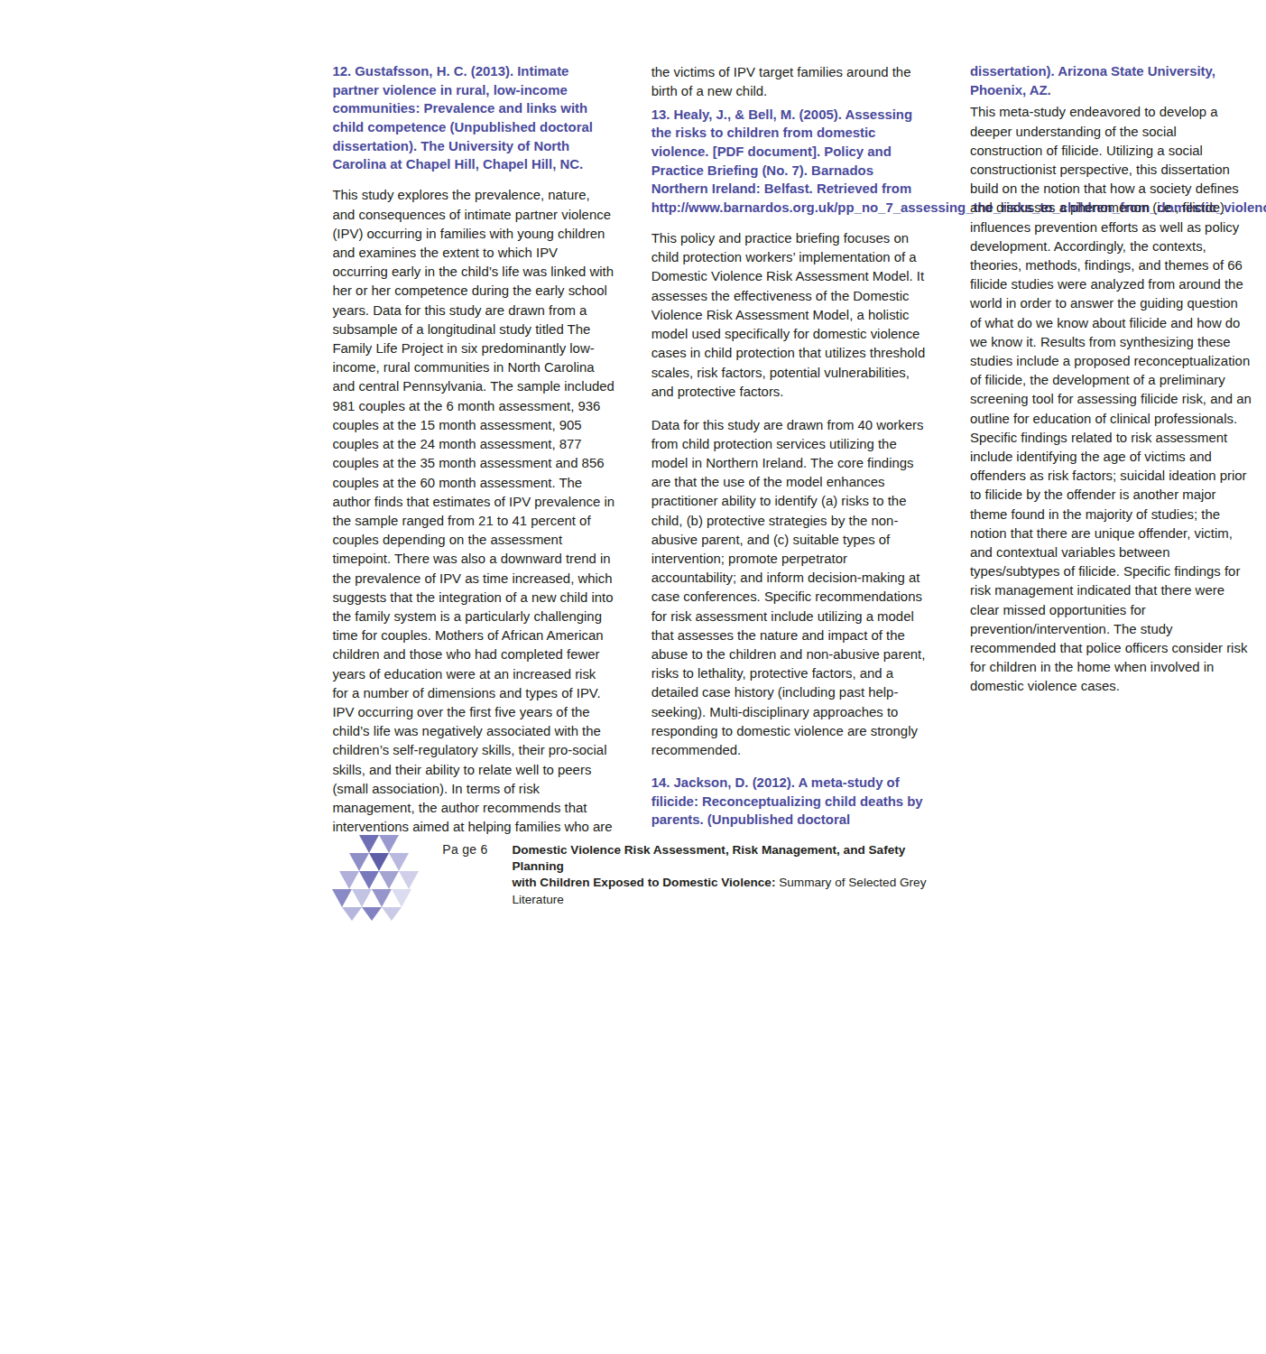12. Gustafsson, H. C. (2013). Intimate partner violence in rural, low-income communities: Prevalence and links with child competence (Unpublished doctoral dissertation). The University of North Carolina at Chapel Hill, Chapel Hill, NC.
This study explores the prevalence, nature, and consequences of intimate partner violence (IPV) occurring in families with young children and examines the extent to which IPV occurring early in the child’s life was linked with her or her competence during the early school years. Data for this study are drawn from a subsample of a longitudinal study titled The Family Life Project in six predominantly low-income, rural communities in North Carolina and central Pennsylvania. The sample included 981 couples at the 6 month assessment, 936 couples at the 15 month assessment, 905 couples at the 24 month assessment, 877 couples at the 35 month assessment and 856 couples at the 60 month assessment. The author finds that estimates of IPV prevalence in the sample ranged from 21 to 41 percent of couples depending on the assessment timepoint. There was also a downward trend in the prevalence of IPV as time increased, which suggests that the integration of a new child into the family system is a particularly challenging time for couples. Mothers of African American children and those who had completed fewer years of education were at an increased risk for a number of dimensions and types of IPV. IPV occurring over the first five years of the child’s life was negatively associated with the children’s self-regulatory skills, their pro-social skills, and their ability to relate well to peers (small association). In terms of risk management, the author recommends that interventions aimed at helping families who are the victims of IPV target families around the birth of a new child.
13. Healy, J., & Bell, M. (2005). Assessing the risks to children from domestic violence. [PDF document]. Policy and Practice Briefing (No. 7). Barnados Northern Ireland: Belfast. Retrieved from http://www.barnardos.org.uk/pp_no_7_assessing_the_risks_to_children_from_domestic_violence.pdf
This policy and practice briefing focuses on child protection workers’ implementation of a Domestic Violence Risk Assessment Model. It assesses the effectiveness of the Domestic Violence Risk Assessment Model, a holistic model used specifically for domestic violence cases in child protection that utilizes threshold scales, risk factors, potential vulnerabilities, and protective factors.
Data for this study are drawn from 40 workers from child protection services utilizing the model in Northern Ireland. The core findings are that the use of the model enhances practitioner ability to identify (a) risks to the child, (b) protective strategies by the non-abusive parent, and (c) suitable types of intervention; promote perpetrator accountability; and inform decision-making at case conferences. Specific recommendations for risk assessment include utilizing a model that assesses the nature and impact of the abuse to the children and non-abusive parent, risks to lethality, protective factors, and a detailed case history (including past help-seeking). Multi-disciplinary approaches to responding to domestic violence are strongly recommended.
14. Jackson, D. (2012). A meta-study of filicide: Reconceptualizing child deaths by parents. (Unpublished doctoral dissertation). Arizona State University, Phoenix, AZ.
This meta-study endeavored to develop a deeper understanding of the social construction of filicide. Utilizing a social constructionist perspective, this dissertation build on the notion that how a society defines and discusses a phenomenon (i.e., filicide) influences prevention efforts as well as policy development. Accordingly, the contexts, theories, methods, findings, and themes of 66 filicide studies were analyzed from around the world in order to answer the guiding question of what do we know about filicide and how do we know it. Results from synthesizing these studies include a proposed reconceptualization of filicide, the development of a preliminary screening tool for assessing filicide risk, and an outline for education of clinical professionals. Specific findings related to risk assessment include identifying the age of victims and offenders as risk factors; suicidal ideation prior to filicide by the offender is another major theme found in the majority of studies; the notion that there are unique offender, victim, and contextual variables between types/subtypes of filicide. Specific findings for risk management indicated that there were clear missed opportunities for prevention/intervention. The study recommended that police officers consider risk for children in the home when involved in domestic violence cases.
Pa ge 6 Domestic Violence Risk Assessment, Risk Management, and Safety Planning
with Children Exposed to Domestic Violence: Summary of Selected Grey Literature